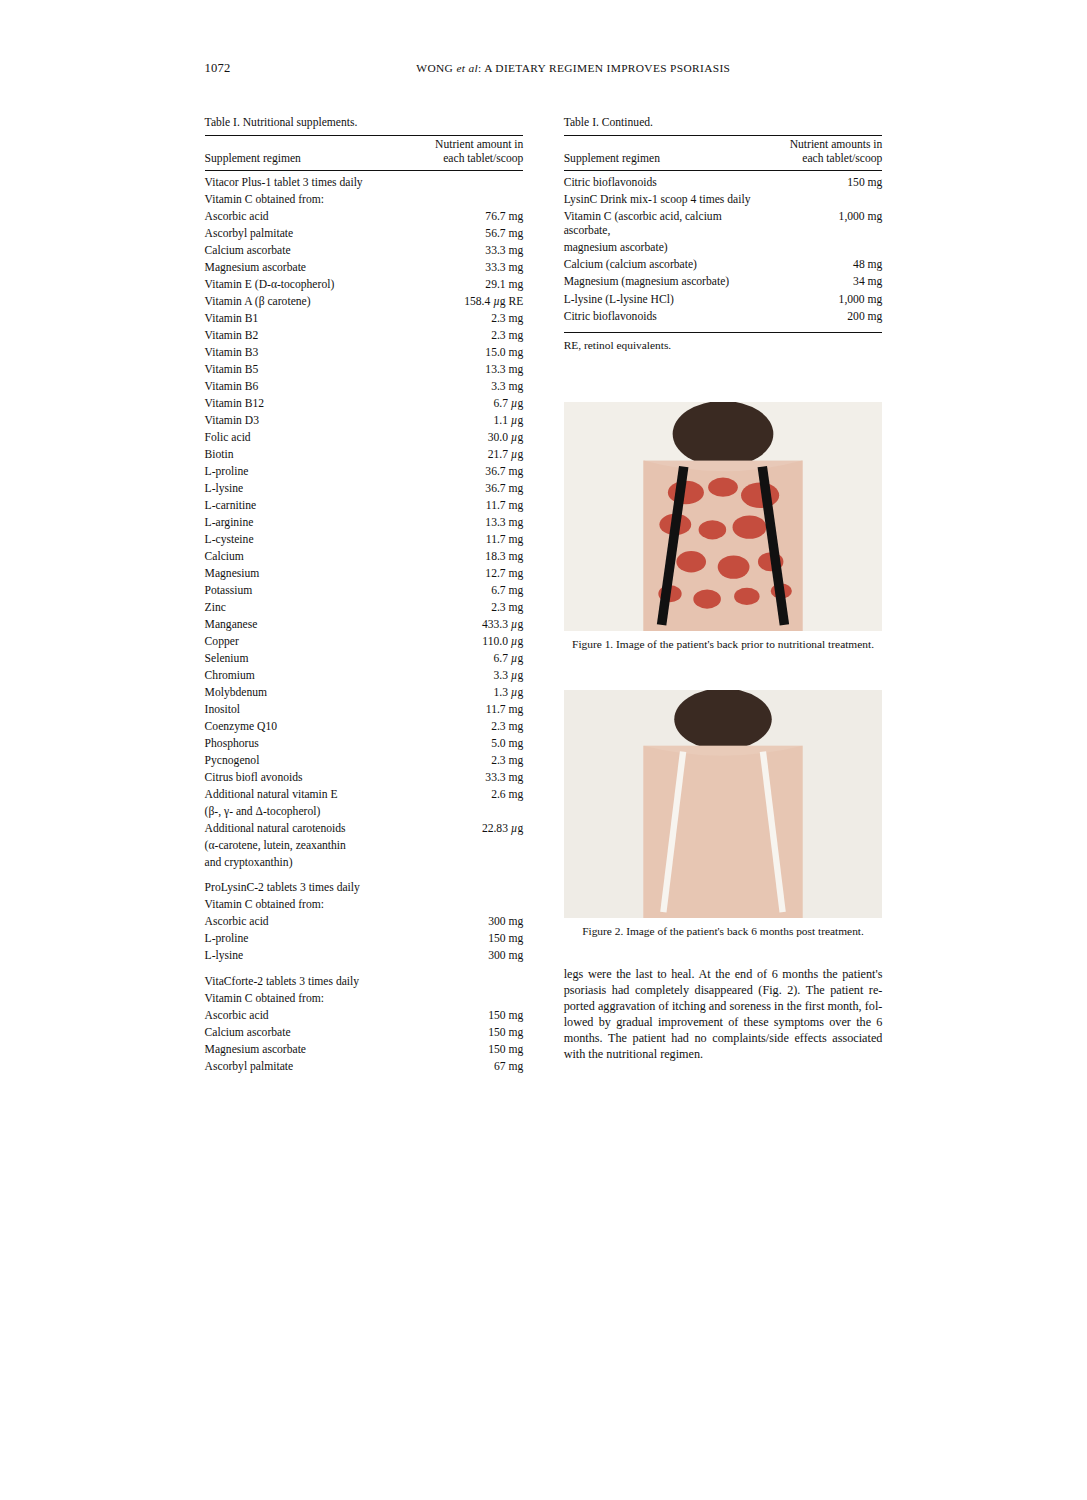1072
WONG et al: A DIETARY REGIMEN IMPROVES PSORIASIS
Table I. Nutritional supplements.
| Supplement regimen | Nutrient amount in each tablet/scoop |
| --- | --- |
| Vitacor Plus-1 tablet 3 times daily |
| Vitamin C obtained from: |
| Ascorbic acid | 76.7 mg |
| Ascorbyl palmitate | 56.7 mg |
| Calcium ascorbate | 33.3 mg |
| Magnesium ascorbate | 33.3 mg |
| Vitamin E (D-α-tocopherol) | 29.1 mg |
| Vitamin A (β carotene) | 158.4 µ g RE |
| Vitamin B1 | 2.3 mg |
| Vitamin B2 | 2.3 mg |
| Vitamin B3 | 15.0 mg |
| Vitamin B5 | 13.3 mg |
| Vitamin B6 | 3.3 mg |
| Vitamin B12 | 6.7 µ g |
| Vitamin D3 | 1.1 µ g |
| Folic acid | 30.0 µ g |
| Biotin | 21.7 µ g |
| L-proline | 36.7 mg |
| L-lysine | 36.7 mg |
| L-carnitine | 11.7 mg |
| L-arginine | 13.3 mg |
| L-cysteine | 11.7 mg |
| Calcium | 18.3 mg |
| Magnesium | 12.7 mg |
| Potassium | 6.7 mg |
| Zinc | 2.3 mg |
| Manganese | 433.3 µ g |
| Copper | 110.0 µ g |
| Selenium | 6.7 µ g |
| Chromium | 3.3 µ g |
| Molybdenum | 1.3 µ g |
| Inositol | 11.7 mg |
| Coenzyme Q10 | 2.3 mg |
| Phosphorus | 5.0 mg |
| Pycnogenol | 2.3 mg |
| Citrus biofl avonoids | 33.3 mg |
| Additional natural vitamin E | 2.6 mg |
| (β-, γ- and Δ-tocopherol) |
| Additional natural carotenoids | 22.83 µ g |
| (α-carotene, lutein, zeaxanthin |
| and cryptoxanthin) |
| ProLysinC-2 tablets 3 times daily |
| Vitamin C obtained from: |
| Ascorbic acid | 300 mg |
| L-proline | 150 mg |
| L-lysine | 300 mg |
| VitaCforte-2 tablets 3 times daily |
| Vitamin C obtained from: |
| Ascorbic acid | 150 mg |
| Calcium ascorbate | 150 mg |
| Magnesium ascorbate | 150 mg |
| Ascorbyl palmitate | 67 mg |
Table I. Continued.
| Supplement regimen | Nutrient amounts in each tablet/scoop |
| --- | --- |
| Citric bioflavonoids | 150 mg |
| LysinC Drink mix-1 scoop 4 times daily |
| Vitamin C (ascorbic acid, calcium ascorbate, | 1,000 mg |
| magnesium ascorbate) |
| Calcium (calcium ascorbate) | 48 mg |
| Magnesium (magnesium ascorbate) | 34 mg |
| L-lysine (L-lysine HCl) | 1,000 mg |
| Citric bioflavonoids | 200 mg |
RE, retinol equivalents.
Figure 1. Image of the patient's back prior to nutritional treatment.
Figure 2. Image of the patient's back 6 months post treatment.
legs were the last to heal. At the end of 6 months the patient's psoriasis had completely disappeared (Fig. 2). The patient reported aggravation of itching and soreness in the first month, followed by gradual improvement of these symptoms over the 6 months. The patient had no complaints/side effects associated with the nutritional regimen.